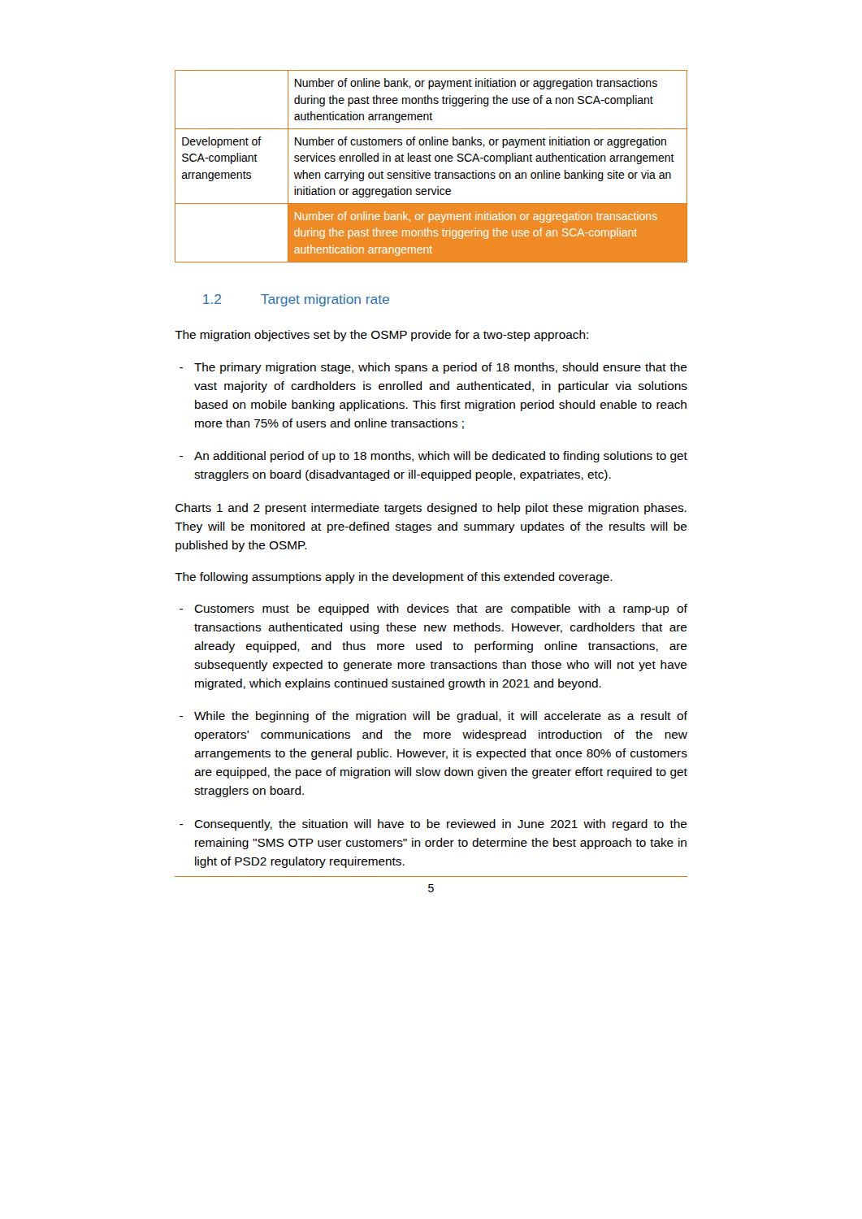| | Number of online bank, or payment initiation or aggregation transactions during the past three months triggering the use of a non SCA-compliant authentication arrangement |
| Development of SCA-compliant arrangements | Number of customers of online banks, or payment initiation or aggregation services enrolled in at least one SCA-compliant authentication arrangement when carrying out sensitive transactions on an online banking site or via an initiation or aggregation service |
| | Number of online bank, or payment initiation or aggregation transactions during the past three months triggering the use of an SCA-compliant authentication arrangement |
1.2 Target migration rate
The migration objectives set by the OSMP provide for a two-step approach:
The primary migration stage, which spans a period of 18 months, should ensure that the vast majority of cardholders is enrolled and authenticated, in particular via solutions based on mobile banking applications. This first migration period should enable to reach more than 75% of users and online transactions ;
An additional period of up to 18 months, which will be dedicated to finding solutions to get stragglers on board (disadvantaged or ill-equipped people, expatriates, etc).
Charts 1 and 2 present intermediate targets designed to help pilot these migration phases. They will be monitored at pre-defined stages and summary updates of the results will be published by the OSMP.
The following assumptions apply in the development of this extended coverage.
Customers must be equipped with devices that are compatible with a ramp-up of transactions authenticated using these new methods. However, cardholders that are already equipped, and thus more used to performing online transactions, are subsequently expected to generate more transactions than those who will not yet have migrated, which explains continued sustained growth in 2021 and beyond.
While the beginning of the migration will be gradual, it will accelerate as a result of operators' communications and the more widespread introduction of the new arrangements to the general public. However, it is expected that once 80% of customers are equipped, the pace of migration will slow down given the greater effort required to get stragglers on board.
Consequently, the situation will have to be reviewed in June 2021 with regard to the remaining "SMS OTP user customers" in order to determine the best approach to take in light of PSD2 regulatory requirements.
5